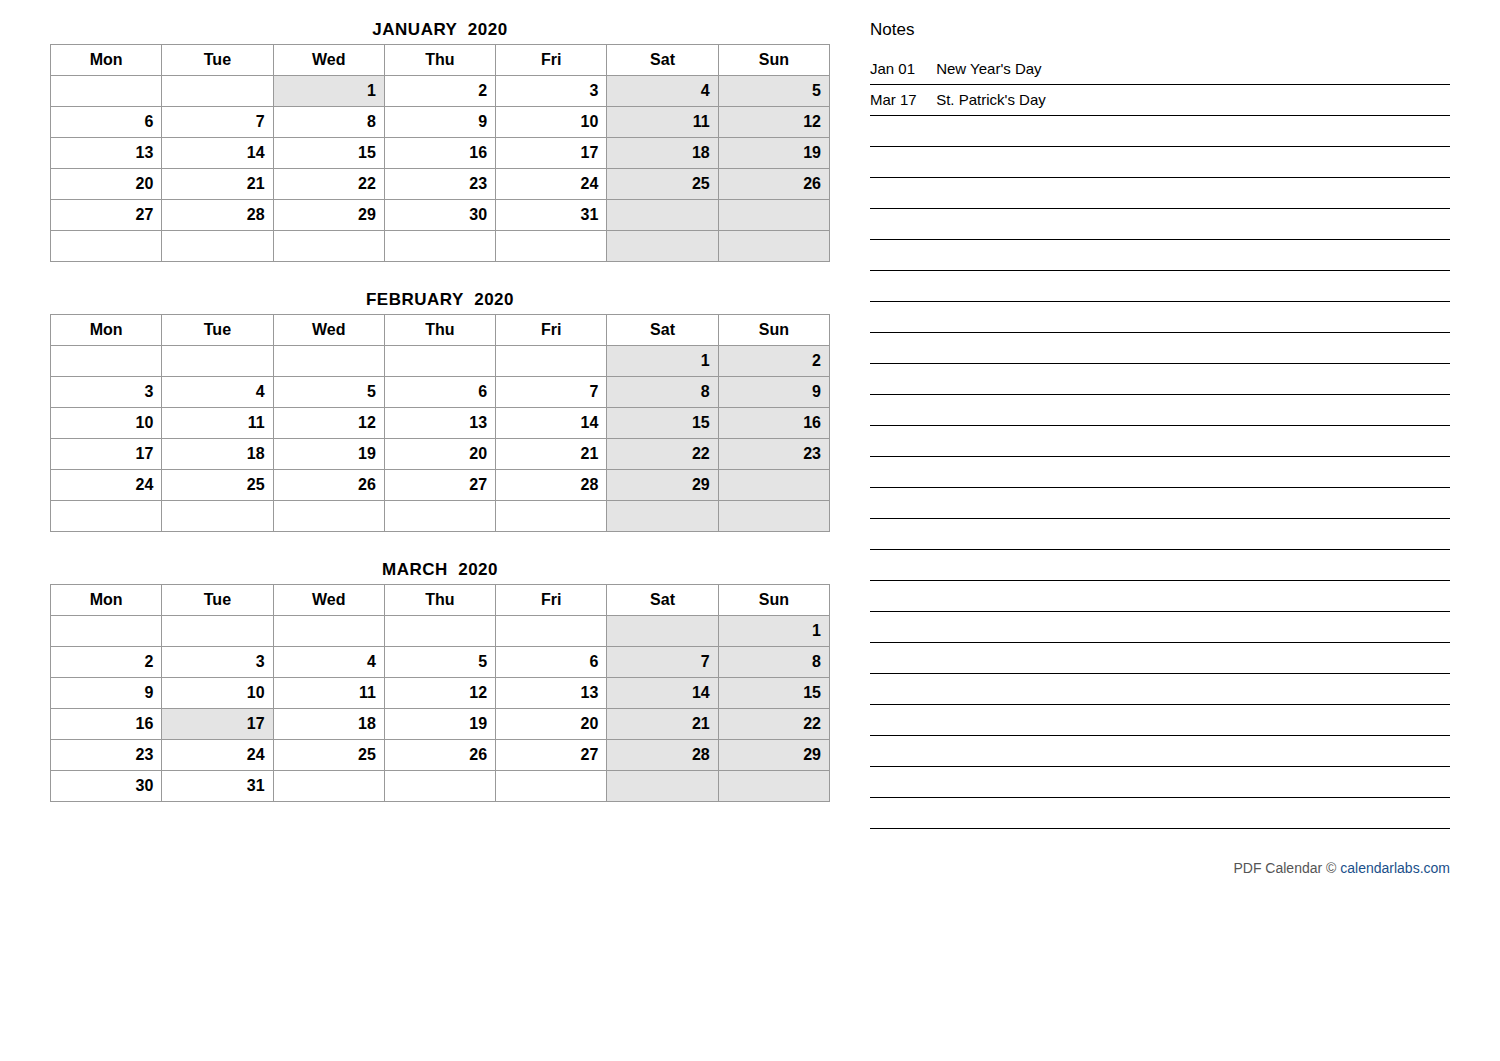JANUARY 2020
| Mon | Tue | Wed | Thu | Fri | Sat | Sun |
| --- | --- | --- | --- | --- | --- | --- |
| | | 1 | 2 | 3 | 4 | 5 |
| 6 | 7 | 8 | 9 | 10 | 11 | 12 |
| 13 | 14 | 15 | 16 | 17 | 18 | 19 |
| 20 | 21 | 22 | 23 | 24 | 25 | 26 |
| 27 | 28 | 29 | 30 | 31 | | |
FEBRUARY 2020
| Mon | Tue | Wed | Thu | Fri | Sat | Sun |
| --- | --- | --- | --- | --- | --- | --- |
| | | | | | 1 | 2 |
| 3 | 4 | 5 | 6 | 7 | 8 | 9 |
| 10 | 11 | 12 | 13 | 14 | 15 | 16 |
| 17 | 18 | 19 | 20 | 21 | 22 | 23 |
| 24 | 25 | 26 | 27 | 28 | 29 | |
MARCH 2020
| Mon | Tue | Wed | Thu | Fri | Sat | Sun |
| --- | --- | --- | --- | --- | --- | --- |
| | | | | | | 1 |
| 2 | 3 | 4 | 5 | 6 | 7 | 8 |
| 9 | 10 | 11 | 12 | 13 | 14 | 15 |
| 16 | 17 | 18 | 19 | 20 | 21 | 22 |
| 23 | 24 | 25 | 26 | 27 | 28 | 29 |
| 30 | 31 | | | | | |
Notes
Jan 01 New Year's Day
Mar 17 St. Patrick's Day
PDF Calendar © calendarlabs.com